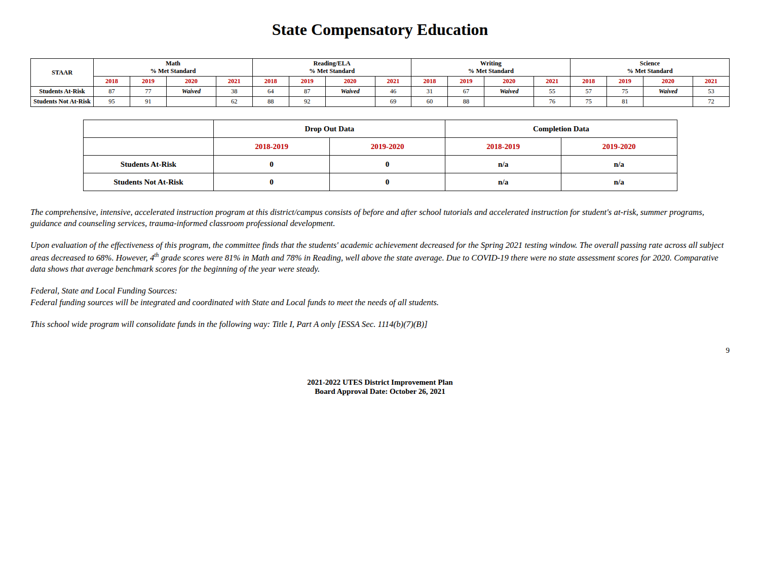State Compensatory Education
| STAAR | Math % Met Standard | Reading/ELA % Met Standard | Writing % Met Standard | Science % Met Standard |
| --- | --- | --- | --- | --- |
| 2018 | 2019 | 2020 | 2021 | 2018 | 2019 | 2020 | 2021 | 2018 | 2019 | 2020 | 2021 | 2018 | 2019 | 2020 | 2021 |
| Students At-Risk | 87 | 77 | Waived | 38 | 64 | 87 | Waived | 46 | 31 | 67 | Waived | 55 | 57 | 75 | Waived | 53 |
| Students Not At-Risk | 95 | 91 | | 62 | 88 | 92 | | 69 | 60 | 88 | | 76 | 75 | 81 | | 72 |
| | Drop Out Data | Completion Data |
| | 2018-2019 | 2019-2020 | 2018-2019 | 2019-2020 |
| Students At-Risk | 0 | 0 | n/a | n/a |
| Students Not At-Risk | 0 | 0 | n/a | n/a |
The comprehensive, intensive, accelerated instruction program at this district/campus consists of before and after school tutorials and accelerated instruction for student's at-risk, summer programs, guidance and counseling services, trauma-informed classroom professional development.
Upon evaluation of the effectiveness of this program, the committee finds that the students' academic achievement decreased for the Spring 2021 testing window. The overall passing rate across all subject areas decreased to 68%. However, 4th grade scores were 81% in Math and 78% in Reading, well above the state average. Due to COVID-19 there were no state assessment scores for 2020. Comparative data shows that average benchmark scores for the beginning of the year were steady.
Federal, State and Local Funding Sources:
Federal funding sources will be integrated and coordinated with State and Local funds to meet the needs of all students.
This school wide program will consolidate funds in the following way: Title I, Part A only [ESSA Sec. 1114(b)(7)(B)]
9
2021-2022 UTES District Improvement Plan
Board Approval Date: October 26, 2021